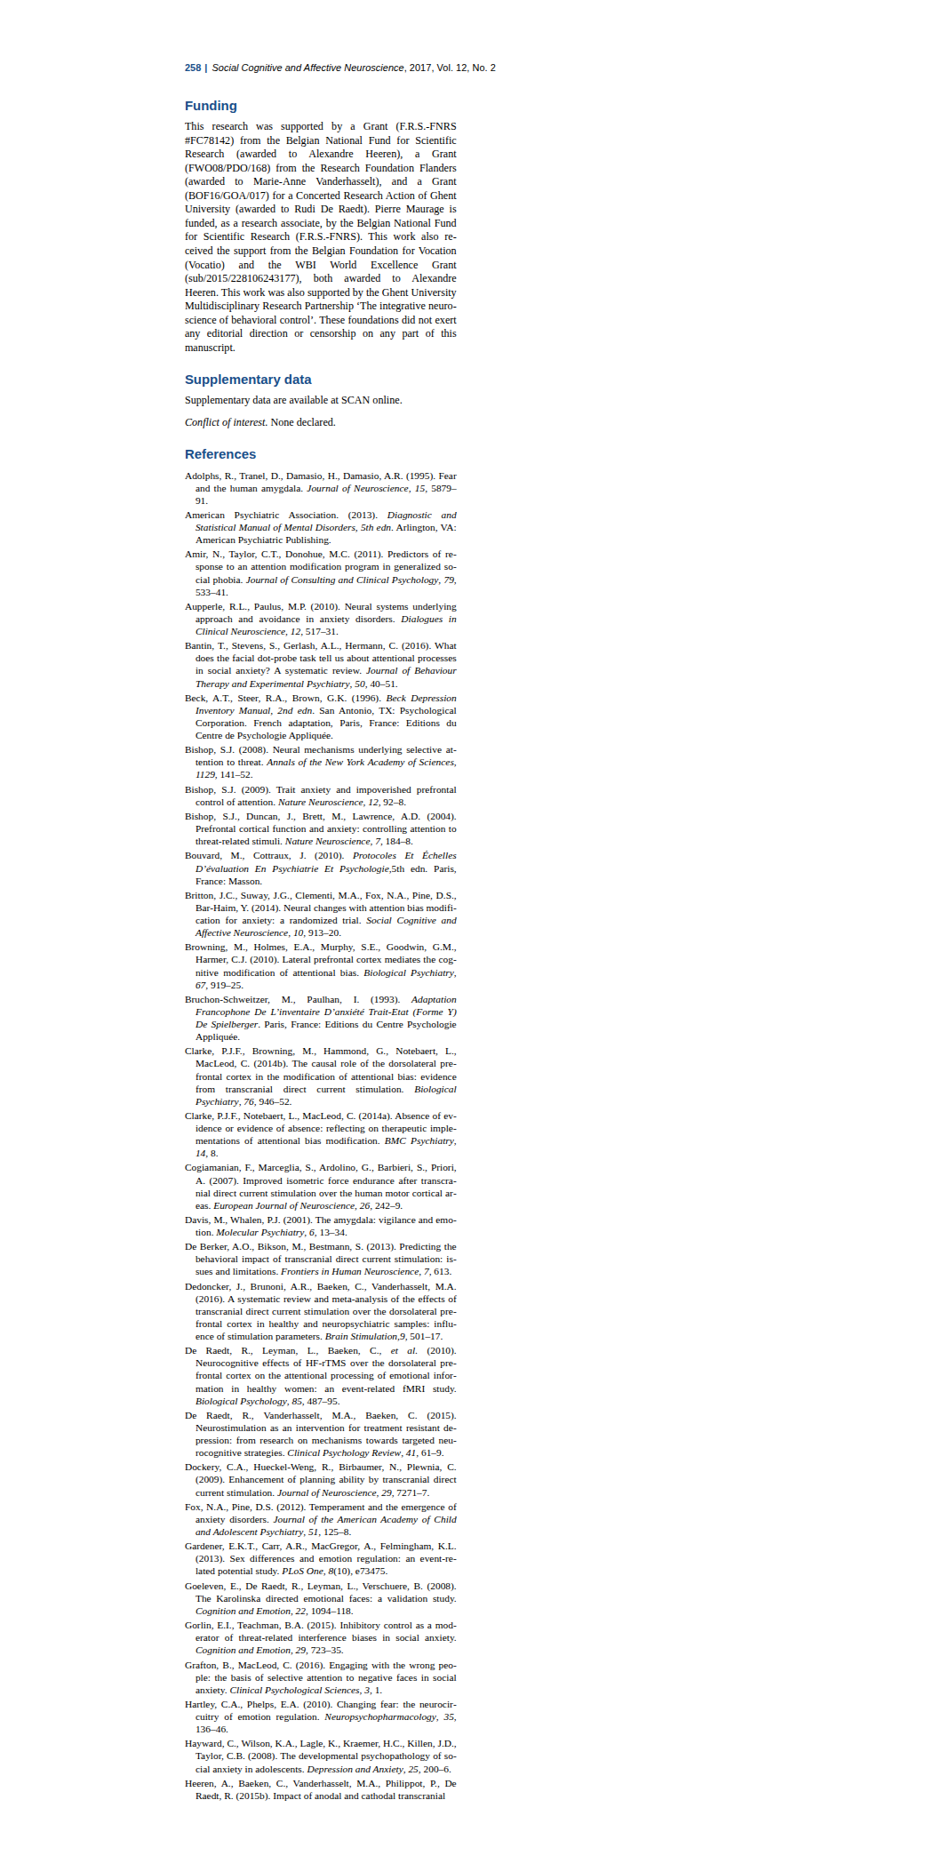258|Social Cognitive and Affective Neuroscience, 2017, Vol. 12, No. 2
Funding
This research was supported by a Grant (F.R.S.-FNRS #FC78142) from the Belgian National Fund for Scientific Research (awarded to Alexandre Heeren), a Grant (FWO08/PDO/168) from the Research Foundation Flanders (awarded to Marie-Anne Vanderhasselt), and a Grant (BOF16/GOA/017) for a Concerted Research Action of Ghent University (awarded to Rudi De Raedt). Pierre Maurage is funded, as a research associate, by the Belgian National Fund for Scientific Research (F.R.S.-FNRS). This work also received the support from the Belgian Foundation for Vocation (Vocatio) and the WBI World Excellence Grant (sub/2015/228106243177), both awarded to Alexandre Heeren. This work was also supported by the Ghent University Multidisciplinary Research Partnership ‘The integrative neuroscience of behavioral control’. These foundations did not exert any editorial direction or censorship on any part of this manuscript.
Supplementary data
Supplementary data are available at SCAN online.
Conflict of interest. None declared.
References
Adolphs, R., Tranel, D., Damasio, H., Damasio, A.R. (1995). Fear and the human amygdala. Journal of Neuroscience, 15, 5879–91.
American Psychiatric Association. (2013). Diagnostic and Statistical Manual of Mental Disorders, 5th edn. Arlington, VA: American Psychiatric Publishing.
Amir, N., Taylor, C.T., Donohue, M.C. (2011). Predictors of response to an attention modification program in generalized social phobia. Journal of Consulting and Clinical Psychology, 79, 533–41.
Aupperle, R.L., Paulus, M.P. (2010). Neural systems underlying approach and avoidance in anxiety disorders. Dialogues in Clinical Neuroscience, 12, 517–31.
Bantin, T., Stevens, S., Gerlash, A.L., Hermann, C. (2016). What does the facial dot-probe task tell us about attentional processes in social anxiety? A systematic review. Journal of Behaviour Therapy and Experimental Psychiatry, 50, 40–51.
Beck, A.T., Steer, R.A., Brown, G.K. (1996). Beck Depression Inventory Manual, 2nd edn. San Antonio, TX: Psychological Corporation. French adaptation, Paris, France: Editions du Centre de Psychologie Appliquée.
Bishop, S.J. (2008). Neural mechanisms underlying selective attention to threat. Annals of the New York Academy of Sciences, 1129, 141–52.
Bishop, S.J. (2009). Trait anxiety and impoverished prefrontal control of attention. Nature Neuroscience, 12, 92–8.
Bishop, S.J., Duncan, J., Brett, M., Lawrence, A.D. (2004). Prefrontal cortical function and anxiety: controlling attention to threat-related stimuli. Nature Neuroscience, 7, 184–8.
Bouvard, M., Cottraux, J. (2010). Protocoles Et Échelles D’évaluation En Psychiatrie Et Psychologie,5th edn. Paris, France: Masson.
Britton, J.C., Suway, J.G., Clementi, M.A., Fox, N.A., Pine, D.S., Bar-Haim, Y. (2014). Neural changes with attention bias modification for anxiety: a randomized trial. Social Cognitive and Affective Neuroscience, 10, 913–20.
Browning, M., Holmes, E.A., Murphy, S.E., Goodwin, G.M., Harmer, C.J. (2010). Lateral prefrontal cortex mediates the cognitive modification of attentional bias. Biological Psychiatry, 67, 919–25.
Bruchon-Schweitzer, M., Paulhan, I. (1993). Adaptation Francophone De L’inventaire D’anxiété Trait-Etat (Forme Y) De Spielberger. Paris, France: Editions du Centre Psychologie Appliquée.
Clarke, P.J.F., Browning, M., Hammond, G., Notebaert, L., MacLeod, C. (2014b). The causal role of the dorsolateral prefrontal cortex in the modification of attentional bias: evidence from transcranial direct current stimulation. Biological Psychiatry, 76, 946–52.
Clarke, P.J.F., Notebaert, L., MacLeod, C. (2014a). Absence of evidence or evidence of absence: reflecting on therapeutic implementations of attentional bias modification. BMC Psychiatry, 14, 8.
Cogiamanian, F., Marceglia, S., Ardolino, G., Barbieri, S., Priori, A. (2007). Improved isometric force endurance after transcranial direct current stimulation over the human motor cortical areas. European Journal of Neuroscience, 26, 242–9.
Davis, M., Whalen, P.J. (2001). The amygdala: vigilance and emotion. Molecular Psychiatry, 6, 13–34.
De Berker, A.O., Bikson, M., Bestmann, S. (2013). Predicting the behavioral impact of transcranial direct current stimulation: issues and limitations. Frontiers in Human Neuroscience, 7, 613.
Dedoncker, J., Brunoni, A.R., Baeken, C., Vanderhasselt, M.A. (2016). A systematic review and meta-analysis of the effects of transcranial direct current stimulation over the dorsolateral prefrontal cortex in healthy and neuropsychiatric samples: influence of stimulation parameters. Brain Stimulation,9, 501–17.
De Raedt, R., Leyman, L., Baeken, C., et al. (2010). Neurocognitive effects of HF-rTMS over the dorsolateral prefrontal cortex on the attentional processing of emotional information in healthy women: an event-related fMRI study. Biological Psychology, 85, 487–95.
De Raedt, R., Vanderhasselt, M.A., Baeken, C. (2015). Neurostimulation as an intervention for treatment resistant depression: from research on mechanisms towards targeted neurocognitive strategies. Clinical Psychology Review, 41, 61–9.
Dockery, C.A., Hueckel-Weng, R., Birbaumer, N., Plewnia, C. (2009). Enhancement of planning ability by transcranial direct current stimulation. Journal of Neuroscience, 29, 7271–7.
Fox, N.A., Pine, D.S. (2012). Temperament and the emergence of anxiety disorders. Journal of the American Academy of Child and Adolescent Psychiatry, 51, 125–8.
Gardener, E.K.T., Carr, A.R., MacGregor, A., Felmingham, K.L. (2013). Sex differences and emotion regulation: an event-related potential study. PLoS One, 8(10), e73475.
Goeleven, E., De Raedt, R., Leyman, L., Verschuere, B. (2008). The Karolinska directed emotional faces: a validation study. Cognition and Emotion, 22, 1094–118.
Gorlin, E.I., Teachman, B.A. (2015). Inhibitory control as a moderator of threat-related interference biases in social anxiety. Cognition and Emotion, 29, 723–35.
Grafton, B., MacLeod, C. (2016). Engaging with the wrong people: the basis of selective attention to negative faces in social anxiety. Clinical Psychological Sciences, 3, 1.
Hartley, C.A., Phelps, E.A. (2010). Changing fear: the neurocircuitry of emotion regulation. Neuropsychopharmacology, 35, 136–46.
Hayward, C., Wilson, K.A., Lagle, K., Kraemer, H.C., Killen, J.D., Taylor, C.B. (2008). The developmental psychopathology of social anxiety in adolescents. Depression and Anxiety, 25, 200–6.
Heeren, A., Baeken, C., Vanderhasselt, M.A., Philippot, P., De Raedt, R. (2015b). Impact of anodal and cathodal transcranial